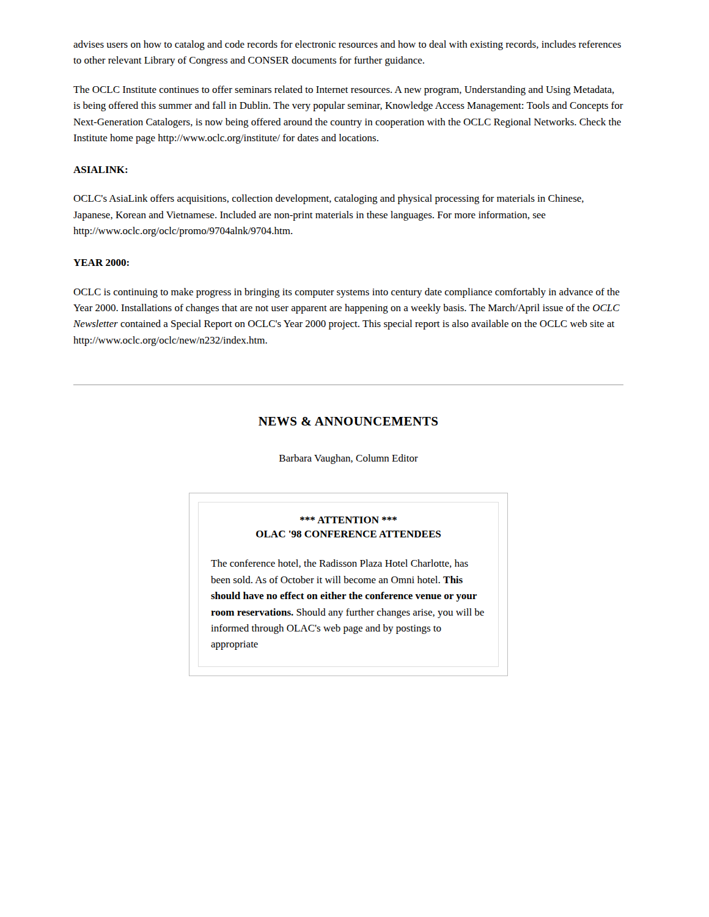advises users on how to catalog and code records for electronic resources and how to deal with existing records, includes references to other relevant Library of Congress and CONSER documents for further guidance.
The OCLC Institute continues to offer seminars related to Internet resources. A new program, Understanding and Using Metadata, is being offered this summer and fall in Dublin. The very popular seminar, Knowledge Access Management: Tools and Concepts for Next-Generation Catalogers, is now being offered around the country in cooperation with the OCLC Regional Networks. Check the Institute home page http://www.oclc.org/institute/ for dates and locations.
ASIALINK:
OCLC's AsiaLink offers acquisitions, collection development, cataloging and physical processing for materials in Chinese, Japanese, Korean and Vietnamese. Included are non-print materials in these languages. For more information, see http://www.oclc.org/oclc/promo/9704alnk/9704.htm.
YEAR 2000:
OCLC is continuing to make progress in bringing its computer systems into century date compliance comfortably in advance of the Year 2000. Installations of changes that are not user apparent are happening on a weekly basis. The March/April issue of the OCLC Newsletter contained a Special Report on OCLC's Year 2000 project. This special report is also available on the OCLC web site at http://www.oclc.org/oclc/new/n232/index.htm.
NEWS & ANNOUNCEMENTS
Barbara Vaughan, Column Editor
*** ATTENTION ***OLAC '98 CONFERENCE ATTENDEES
The conference hotel, the Radisson Plaza Hotel Charlotte, has been sold. As of October it will become an Omni hotel. This should have no effect on either the conference venue or your room reservations. Should any further changes arise, you will be informed through OLAC's web page and by postings to appropriate